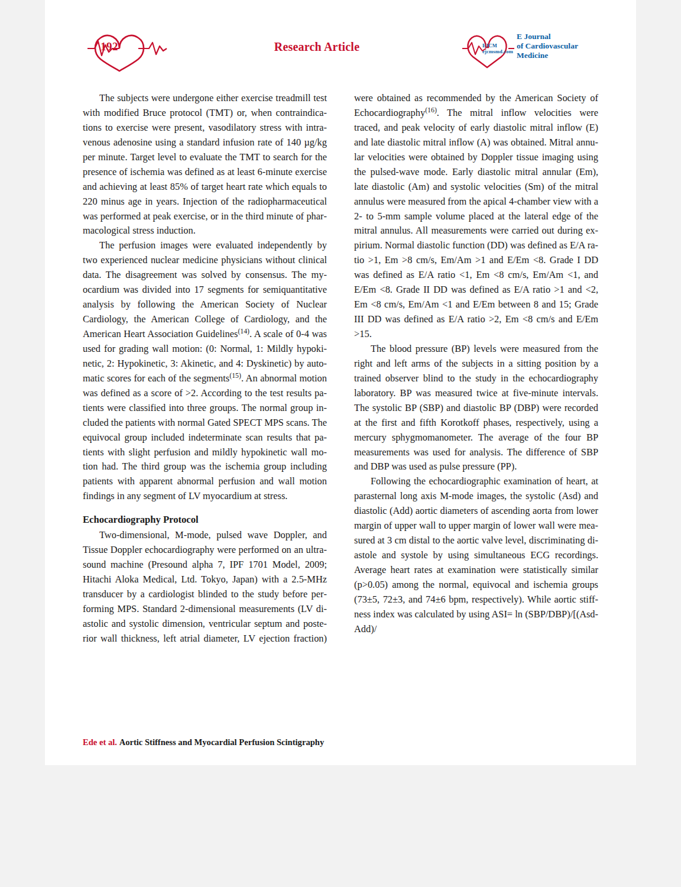192
Research Article
EJCM
ejcmsmd.com E Journal of Cardiovascular Medicine
The subjects were undergone either exercise treadmill test with modified Bruce protocol (TMT) or, when contraindications to exercise were present, vasodilatory stress with intravenous adenosine using a standard infusion rate of 140 µg/kg per minute. Target level to evaluate the TMT to search for the presence of ischemia was defined as at least 6-minute exercise and achieving at least 85% of target heart rate which equals to 220 minus age in years. Injection of the radiopharmaceutical was performed at peak exercise, or in the third minute of pharmacological stress induction.
The perfusion images were evaluated independently by two experienced nuclear medicine physicians without clinical data. The disagreement was solved by consensus. The myocardium was divided into 17 segments for semiquantitative analysis by following the American Society of Nuclear Cardiology, the American College of Cardiology, and the American Heart Association Guidelines(14). A scale of 0-4 was used for grading wall motion: (0: Normal, 1: Mildly hypokinetic, 2: Hypokinetic, 3: Akinetic, and 4: Dyskinetic) by automatic scores for each of the segments(15). An abnormal motion was defined as a score of >2. According to the test results patients were classified into three groups. The normal group included the patients with normal Gated SPECT MPS scans. The equivocal group included indeterminate scan results that patients with slight perfusion and mildly hypokinetic wall motion had. The third group was the ischemia group including patients with apparent abnormal perfusion and wall motion findings in any segment of LV myocardium at stress.
Echocardiography Protocol
Two-dimensional, M-mode, pulsed wave Doppler, and Tissue Doppler echocardiography were performed on an ultrasound machine (Presound alpha 7, IPF 1701 Model, 2009; Hitachi Aloka Medical, Ltd. Tokyo, Japan) with a 2.5-MHz transducer by a cardiologist blinded to the study before performing MPS. Standard 2-dimensional measurements (LV diastolic and systolic dimension, ventricular septum and posterior wall thickness, left atrial diameter, LV ejection fraction) were obtained as recommended by the American Society of Echocardiography(16). The mitral inflow velocities were traced, and peak velocity of early diastolic mitral inflow (E) and late diastolic mitral inflow (A) was obtained. Mitral annular velocities were obtained by Doppler tissue imaging using the pulsed-wave mode. Early diastolic mitral annular (Em), late diastolic (Am) and systolic velocities (Sm) of the mitral annulus were measured from the apical 4-chamber view with a 2- to 5-mm sample volume placed at the lateral edge of the mitral annulus. All measurements were carried out during expirium. Normal diastolic function (DD) was defined as E/A ratio >1, Em >8 cm/s, Em/Am >1 and E/Em <8. Grade I DD was defined as E/A ratio <1, Em <8 cm/s, Em/Am <1, and E/Em <8. Grade II DD was defined as E/A ratio >1 and <2, Em <8 cm/s, Em/Am <1 and E/Em between 8 and 15; Grade III DD was defined as E/A ratio >2, Em <8 cm/s and E/Em >15.
The blood pressure (BP) levels were measured from the right and left arms of the subjects in a sitting position by a trained observer blind to the study in the echocardiography laboratory. BP was measured twice at five-minute intervals. The systolic BP (SBP) and diastolic BP (DBP) were recorded at the first and fifth Korotkoff phases, respectively, using a mercury sphygmomanometer. The average of the four BP measurements was used for analysis. The difference of SBP and DBP was used as pulse pressure (PP).
Following the echocardiographic examination of heart, at parasternal long axis M-mode images, the systolic (Asd) and diastolic (Add) aortic diameters of ascending aorta from lower margin of upper wall to upper margin of lower wall were measured at 3 cm distal to the aortic valve level, discriminating diastole and systole by using simultaneous ECG recordings. Average heart rates at examination were statistically similar (p>0.05) among the normal, equivocal and ischemia groups (73±5, 72±3, and 74±6 bpm, respectively). While aortic stiffness index was calculated by using ASI= ln (SBP/DBP)/[(Asd-Add)/
Ede et al. Aortic Stiffness and Myocardial Perfusion Scintigraphy